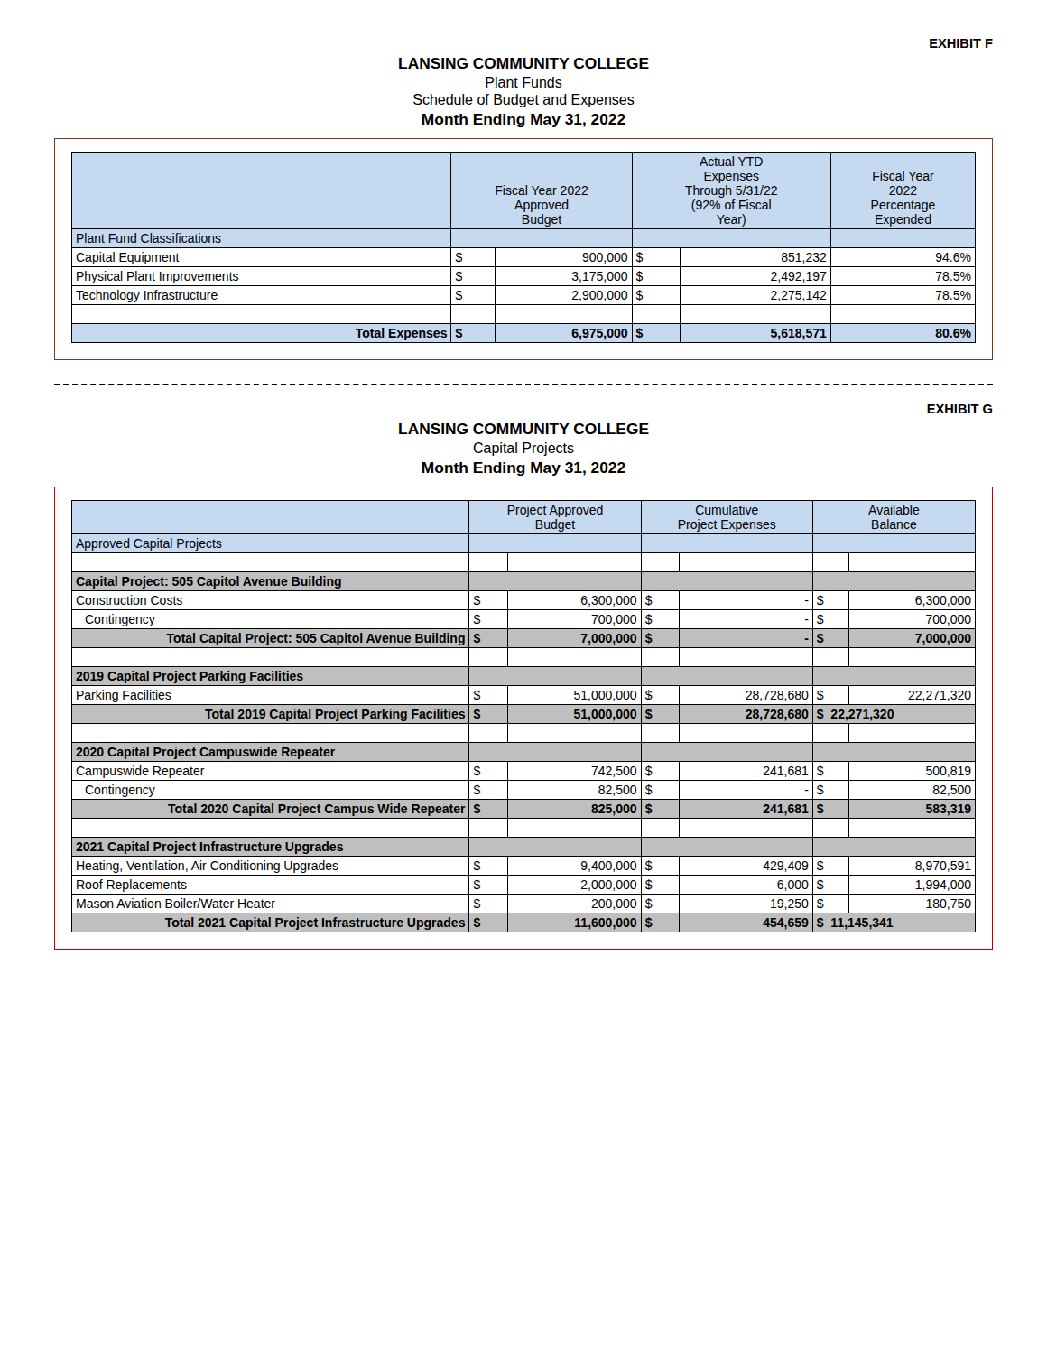EXHIBIT F
LANSING COMMUNITY COLLEGE
Plant Funds
Schedule of Budget and Expenses
Month Ending May 31, 2022
| | Fiscal Year 2022 Approved Budget | Actual YTD Expenses Through 5/31/22 (92% of Fiscal Year) | Fiscal Year 2022 Percentage Expended |
| --- | --- | --- | --- |
| Plant Fund Classifications | | | |
| Capital Equipment | $ | 900,000 | $ | 851,232 | 94.6% |
| Physical Plant Improvements | $ | 3,175,000 | $ | 2,492,197 | 78.5% |
| Technology Infrastructure | $ | 2,900,000 | $ | 2,275,142 | 78.5% |
| Total Expenses | $ | 6,975,000 | $ | 5,618,571 | 80.6% |
EXHIBIT G
LANSING COMMUNITY COLLEGE
Capital Projects
Month Ending May 31, 2022
| | Project Approved Budget | Cumulative Project Expenses | Available Balance |
| --- | --- | --- | --- |
| Approved Capital Projects | | | |
| Capital Project: 505 Capitol Avenue Building | | | |
| Construction Costs | $ | 6,300,000 | $ | - | $ | 6,300,000 |
| Contingency | $ | 700,000 | $ | - | $ | 700,000 |
| Total Capital Project: 505 Capitol Avenue Building | $ | 7,000,000 | $ | - | $ | 7,000,000 |
| 2019 Capital Project Parking Facilities | | | |
| Parking Facilities | $ | 51,000,000 | $ | 28,728,680 | $ | 22,271,320 |
| Total 2019 Capital Project Parking Facilities | $ | 51,000,000 | $ | 28,728,680 | $ 22,271,320 |
| 2020 Capital Project Campuswide Repeater | | | |
| Campuswide Repeater | $ | 742,500 | $ | 241,681 | $ | 500,819 |
| Contingency | $ | 82,500 | $ | - | $ | 82,500 |
| Total 2020 Capital Project Campus Wide Repeater | $ | 825,000 | $ | 241,681 | $ | 583,319 |
| 2021 Capital Project Infrastructure Upgrades | | | |
| Heating, Ventilation, Air Conditioning Upgrades | $ | 9,400,000 | $ | 429,409 | $ | 8,970,591 |
| Roof Replacements | $ | 2,000,000 | $ | 6,000 | $ | 1,994,000 |
| Mason Aviation Boiler/Water Heater | $ | 200,000 | $ | 19,250 | $ | 180,750 |
| Total 2021 Capital Project Infrastructure Upgrades | $ | 11,600,000 | $ | 454,659 | $ 11,145,341 |